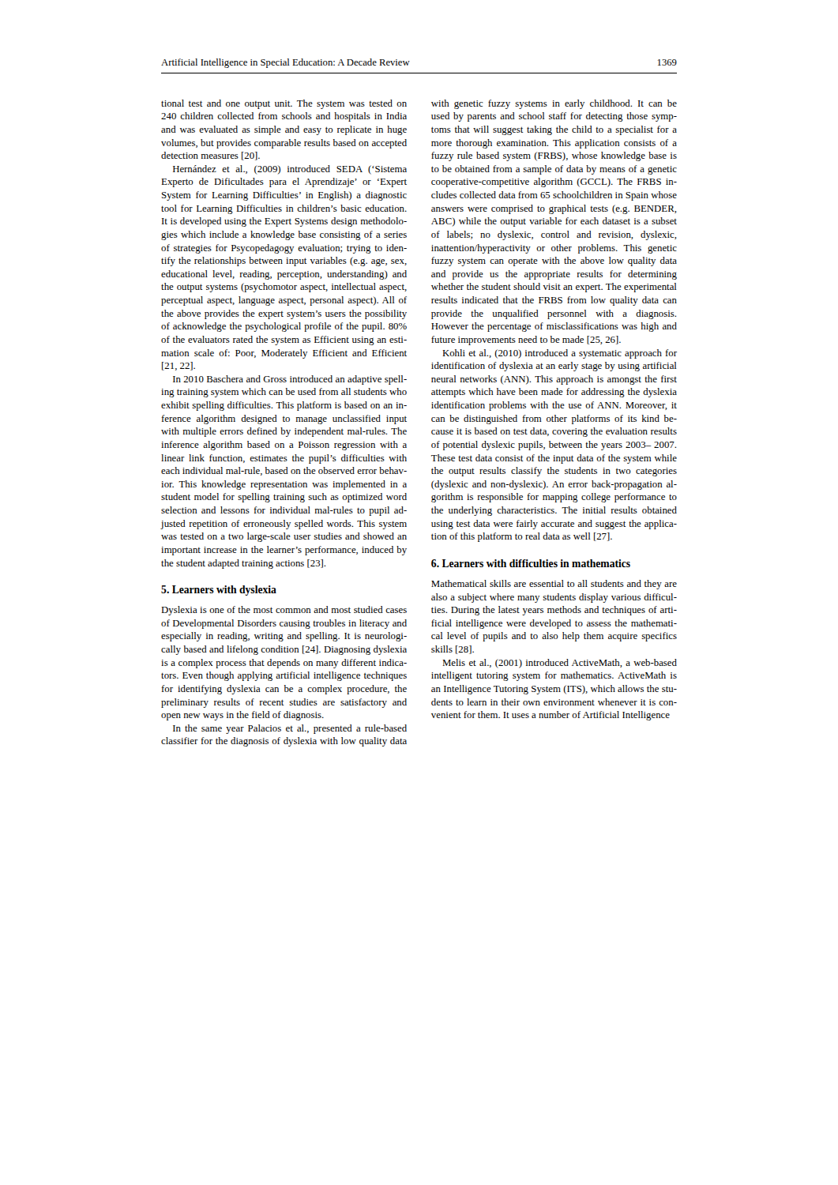Artificial Intelligence in Special Education: A Decade Review 1369
tional test and one output unit. The system was tested on 240 children collected from schools and hospitals in India and was evaluated as simple and easy to replicate in huge volumes, but provides comparable results based on accepted detection measures [20].
Hernández et al., (2009) introduced SEDA (‘Sistema Experto de Dificultades para el Aprendizaje’ or ‘Expert System for Learning Difficulties’ in English) a diagnostic tool for Learning Difficulties in children’s basic education. It is developed using the Expert Systems design methodologies which include a knowledge base consisting of a series of strategies for Psycopedagogy evaluation; trying to identify the relationships between input variables (e.g. age, sex, educational level, reading, perception, understanding) and the output systems (psychomotor aspect, intellectual aspect, perceptual aspect, language aspect, personal aspect). All of the above provides the expert system’s users the possibility of acknowledge the psychological profile of the pupil. 80% of the evaluators rated the system as Efficient using an estimation scale of: Poor, Moderately Efficient and Efficient [21, 22].
In 2010 Baschera and Gross introduced an adaptive spelling training system which can be used from all students who exhibit spelling difficulties. This platform is based on an inference algorithm designed to manage unclassified input with multiple errors defined by independent mal-rules. The inference algorithm based on a Poisson regression with a linear link function, estimates the pupil’s difficulties with each individual mal-rule, based on the observed error behavior. This knowledge representation was implemented in a student model for spelling training such as optimized word selection and lessons for individual mal-rules to pupil adjusted repetition of erroneously spelled words. This system was tested on a two large-scale user studies and showed an important increase in the learner’s performance, induced by the student adapted training actions [23].
5. Learners with dyslexia
Dyslexia is one of the most common and most studied cases of Developmental Disorders causing troubles in literacy and especially in reading, writing and spelling. It is neurologically based and lifelong condition [24]. Diagnosing dyslexia is a complex process that depends on many different indicators. Even though applying artificial intelligence techniques for identifying dyslexia can be a complex procedure, the preliminary results of recent studies are satisfactory and open new ways in the field of diagnosis.
In the same year Palacios et al., presented a rule-based classifier for the diagnosis of dyslexia with low quality data with genetic fuzzy systems in early childhood. It can be used by parents and school staff for detecting those symptoms that will suggest taking the child to a specialist for a more thorough examination. This application consists of a fuzzy rule based system (FRBS), whose knowledge base is to be obtained from a sample of data by means of a genetic cooperative-competitive algorithm (GCCL). The FRBS includes collected data from 65 schoolchildren in Spain whose answers were comprised to graphical tests (e.g. BENDER, ABC) while the output variable for each dataset is a subset of labels; no dyslexic, control and revision, dyslexic, inattention/hyperactivity or other problems. This genetic fuzzy system can operate with the above low quality data and provide us the appropriate results for determining whether the student should visit an expert. The experimental results indicated that the FRBS from low quality data can provide the unqualified personnel with a diagnosis. However the percentage of misclassifications was high and future improvements need to be made [25, 26].
Kohli et al., (2010) introduced a systematic approach for identification of dyslexia at an early stage by using artificial neural networks (ANN). This approach is amongst the first attempts which have been made for addressing the dyslexia identification problems with the use of ANN. Moreover, it can be distinguished from other platforms of its kind because it is based on test data, covering the evaluation results of potential dyslexic pupils, between the years 2003– 2007. These test data consist of the input data of the system while the output results classify the students in two categories (dyslexic and non-dyslexic). An error back-propagation algorithm is responsible for mapping college performance to the underlying characteristics. The initial results obtained using test data were fairly accurate and suggest the application of this platform to real data as well [27].
6. Learners with difficulties in mathematics
Mathematical skills are essential to all students and they are also a subject where many students display various difficulties. During the latest years methods and techniques of artificial intelligence were developed to assess the mathematical level of pupils and to also help them acquire specifics skills [28].
Melis et al., (2001) introduced ActiveMath, a web-based intelligent tutoring system for mathematics. ActiveMath is an Intelligence Tutoring System (ITS), which allows the students to learn in their own environment whenever it is convenient for them. It uses a number of Artificial Intelligence